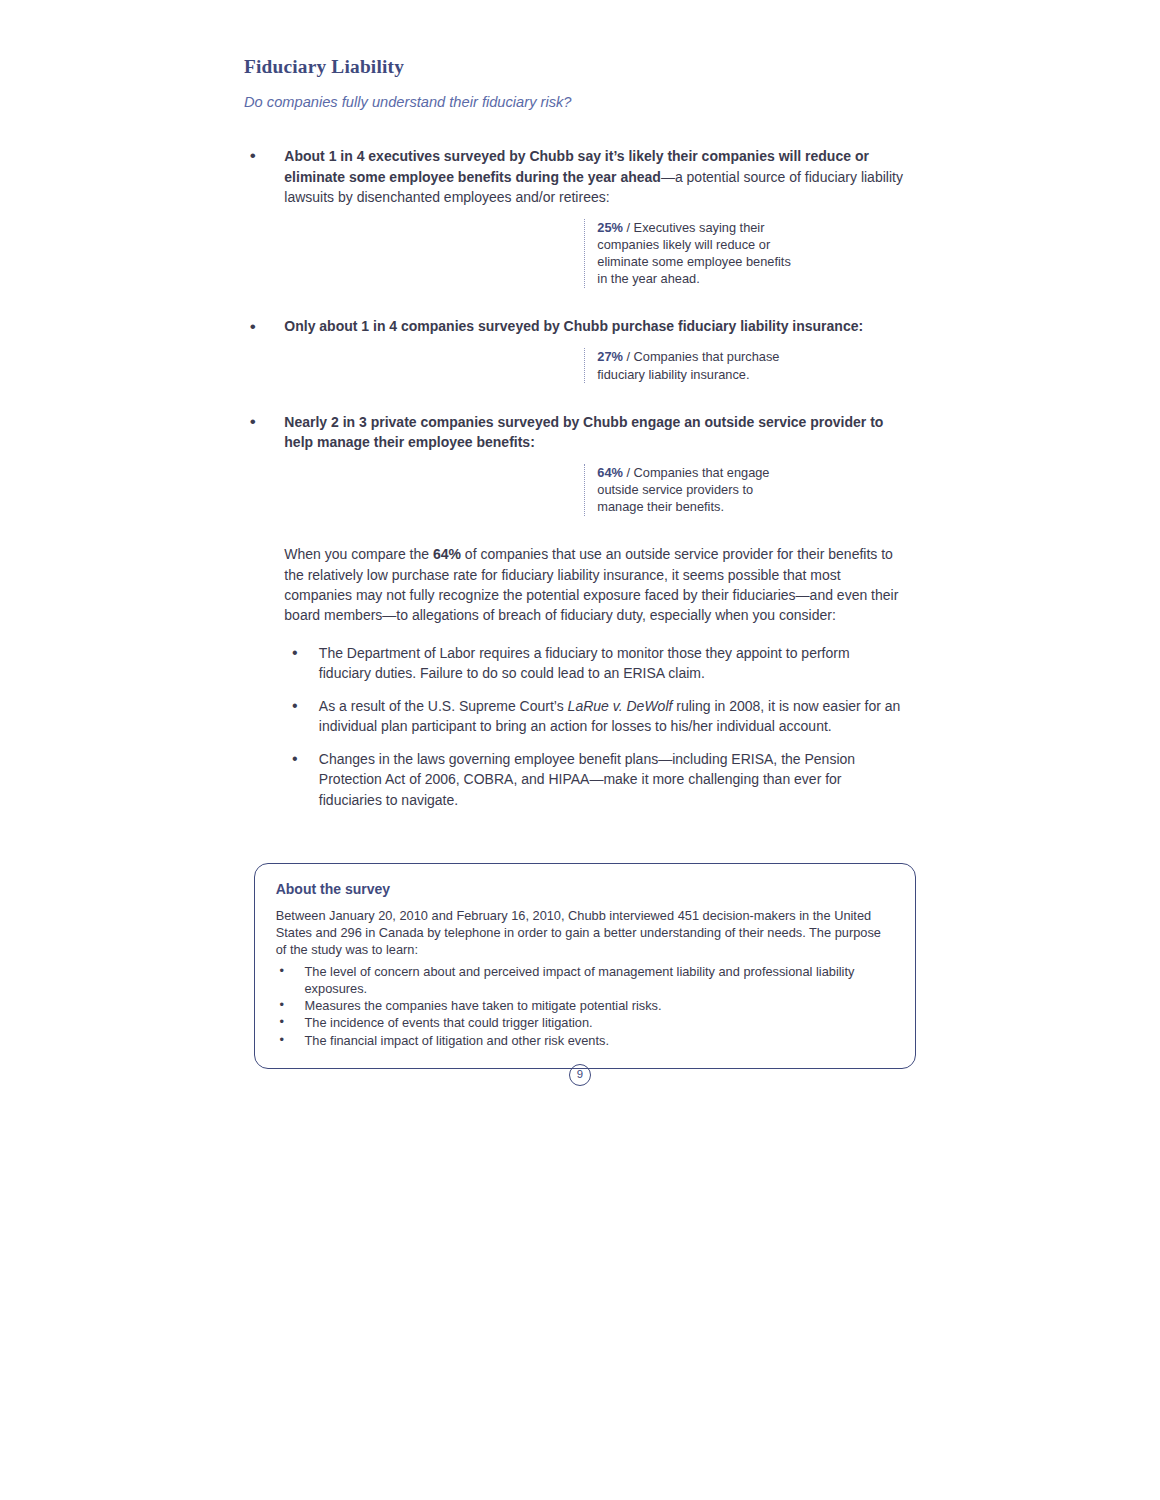Fiduciary Liability
Do companies fully understand their fiduciary risk?
About 1 in 4 executives surveyed by Chubb say it’s likely their companies will reduce or eliminate some employee benefits during the year ahead—a potential source of fiduciary liability lawsuits by disenchanted employees and/or retirees:
25% / Executives saying their companies likely will reduce or eliminate some employee benefits in the year ahead.
Only about 1 in 4 companies surveyed by Chubb purchase fiduciary liability insurance:
27% / Companies that purchase fiduciary liability insurance.
Nearly 2 in 3 private companies surveyed by Chubb engage an outside service provider to help manage their employee benefits:
64% / Companies that engage outside service providers to manage their benefits.
When you compare the 64% of companies that use an outside service provider for their benefits to the relatively low purchase rate for fiduciary liability insurance, it seems possible that most companies may not fully recognize the potential exposure faced by their fiduciaries—and even their board members—to allegations of breach of fiduciary duty, especially when you consider:
The Department of Labor requires a fiduciary to monitor those they appoint to perform fiduciary duties. Failure to do so could lead to an ERISA claim.
As a result of the U.S. Supreme Court’s LaRue v. DeWolf ruling in 2008, it is now easier for an individual plan participant to bring an action for losses to his/her individual account.
Changes in the laws governing employee benefit plans—including ERISA, the Pension Protection Act of 2006, COBRA, and HIPAA—make it more challenging than ever for fiduciaries to navigate.
About the survey
Between January 20, 2010 and February 16, 2010, Chubb interviewed 451 decision-makers in the United States and 296 in Canada by telephone in order to gain a better understanding of their needs. The purpose of the study was to learn:
The level of concern about and perceived impact of management liability and professional liability exposures.
Measures the companies have taken to mitigate potential risks.
The incidence of events that could trigger litigation.
The financial impact of litigation and other risk events.
9